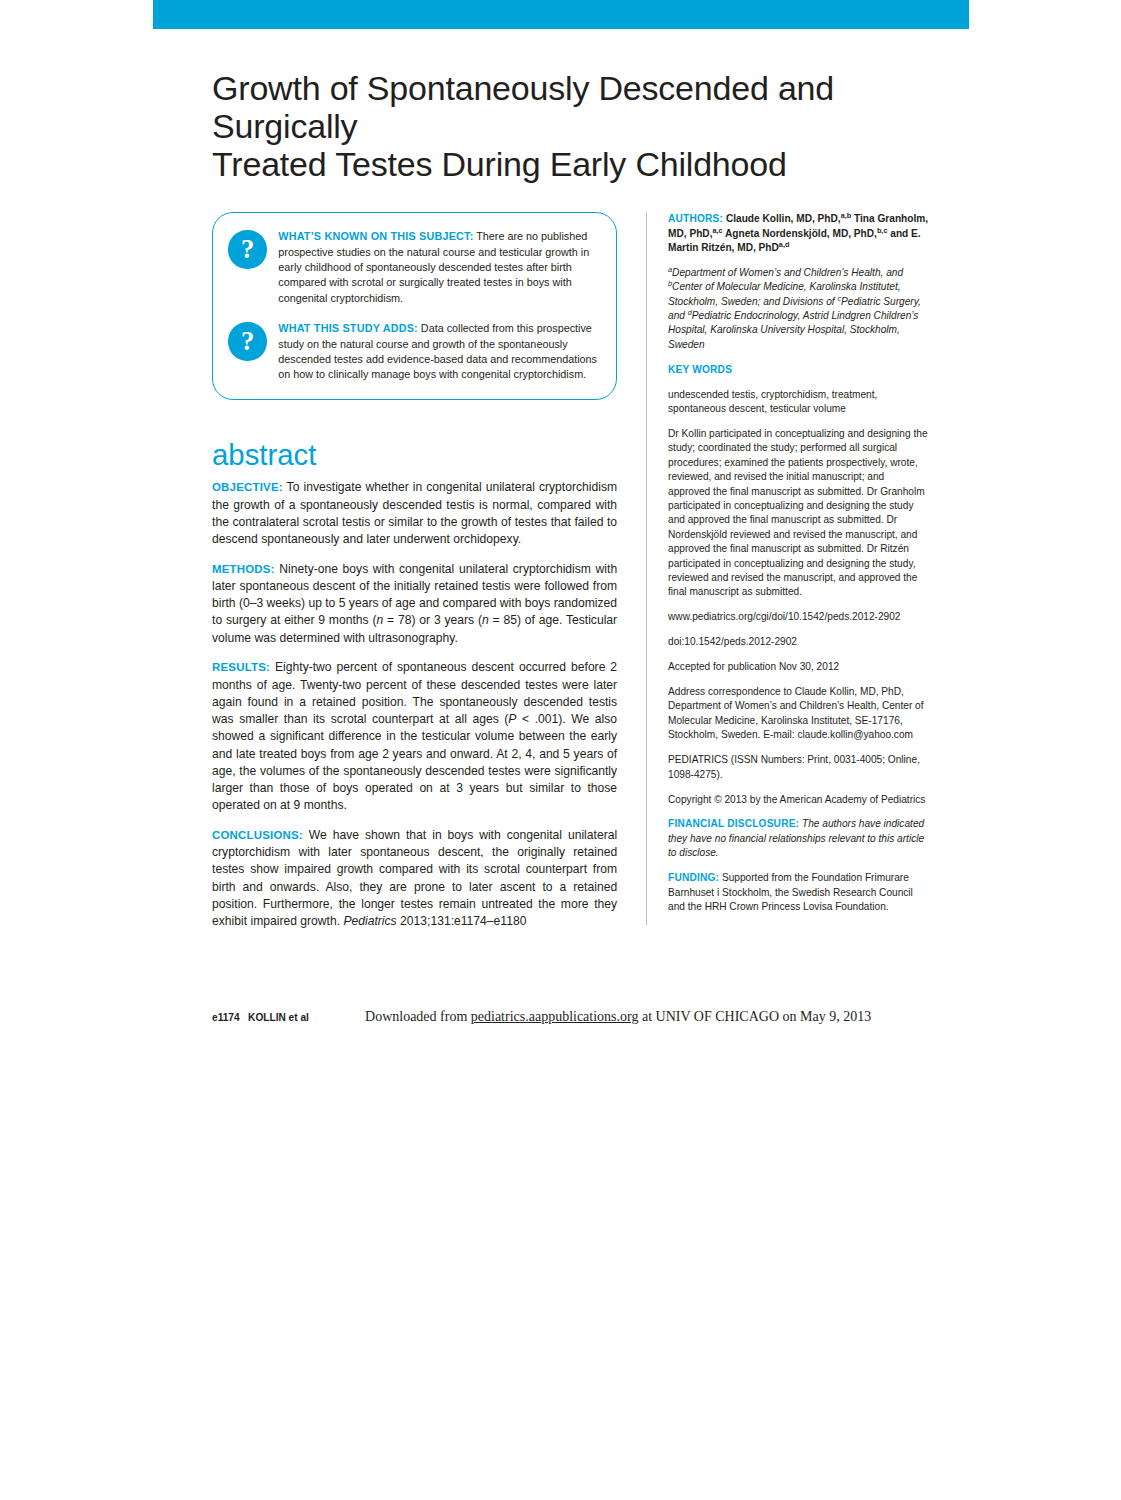Growth of Spontaneously Descended and Surgically
Treated Testes During Early Childhood
?
WHAT’S KNOWN ON THIS SUBJECT: There are no published prospective studies on the natural course and testicular growth in early childhood of spontaneously descended testes after birth compared with scrotal or surgically treated testes in boys with congenital cryptorchidism.
?
WHAT THIS STUDY ADDS: Data collected from this prospective study on the natural course and growth of the spontaneously descended testes add evidence-based data and recommendations on how to clinically manage boys with congenital cryptorchidism.
abstract
OBJECTIVE: To investigate whether in congenital unilateral cryptorchidism the growth of a spontaneously descended testis is normal, compared with the contralateral scrotal testis or similar to the growth of testes that failed to descend spontaneously and later underwent orchidopexy.
METHODS: Ninety-one boys with congenital unilateral cryptorchidism with later spontaneous descent of the initially retained testis were followed from birth (0–3 weeks) up to 5 years of age and compared with boys randomized to surgery at either 9 months (n = 78) or 3 years (n = 85) of age. Testicular volume was determined with ultrasonography.
RESULTS: Eighty-two percent of spontaneous descent occurred before 2 months of age. Twenty-two percent of these descended testes were later again found in a retained position. The spontaneously descended testis was smaller than its scrotal counterpart at all ages (P < .001). We also showed a significant difference in the testicular volume between the early and late treated boys from age 2 years and onward. At 2, 4, and 5 years of age, the volumes of the spontaneously descended testes were significantly larger than those of boys operated on at 3 years but similar to those operated on at 9 months.
CONCLUSIONS: We have shown that in boys with congenital unilateral cryptorchidism with later spontaneous descent, the originally retained testes show impaired growth compared with its scrotal counterpart from birth and onwards. Also, they are prone to later ascent to a retained position. Furthermore, the longer testes remain untreated the more they exhibit impaired growth. Pediatrics 2013;131:e1174–e1180
AUTHORS: Claude Kollin, MD, PhD,a,b Tina Granholm, MD, PhD,a,c Agneta Nordenskjöld, MD, PhD,b,c and E. Martin Ritzén, MD, PhDa,d
aDepartment of Women’s and Children’s Health, and bCenter of Molecular Medicine, Karolinska Institutet, Stockholm, Sweden; and Divisions of cPediatric Surgery, and dPediatric Endocrinology, Astrid Lindgren Children’s Hospital, Karolinska University Hospital, Stockholm, Sweden
KEY WORDS
undescended testis, cryptorchidism, treatment, spontaneous descent, testicular volume
Dr Kollin participated in conceptualizing and designing the study; coordinated the study; performed all surgical procedures; examined the patients prospectively, wrote, reviewed, and revised the initial manuscript; and approved the final manuscript as submitted. Dr Granholm participated in conceptualizing and designing the study and approved the final manuscript as submitted. Dr Nordenskjöld reviewed and revised the manuscript, and approved the final manuscript as submitted. Dr Ritzén participated in conceptualizing and designing the study, reviewed and revised the manuscript, and approved the final manuscript as submitted.
www.pediatrics.org/cgi/doi/10.1542/peds.2012-2902
doi:10.1542/peds.2012-2902
Accepted for publication Nov 30, 2012
Address correspondence to Claude Kollin, MD, PhD, Department of Women’s and Children’s Health, Center of Molecular Medicine, Karolinska Institutet, SE-17176, Stockholm, Sweden. E-mail: claude.kollin@yahoo.com
PEDIATRICS (ISSN Numbers: Print, 0031-4005; Online, 1098-4275).
Copyright © 2013 by the American Academy of Pediatrics
FINANCIAL DISCLOSURE: The authors have indicated they have no financial relationships relevant to this article to disclose.
FUNDING: Supported from the Foundation Frimurare Barnhuset i Stockholm, the Swedish Research Council and the HRH Crown Princess Lovisa Foundation.
e1174 KOLLIN et al
Downloaded from pediatrics.aappublications.org at UNIV OF CHICAGO on May 9, 2013